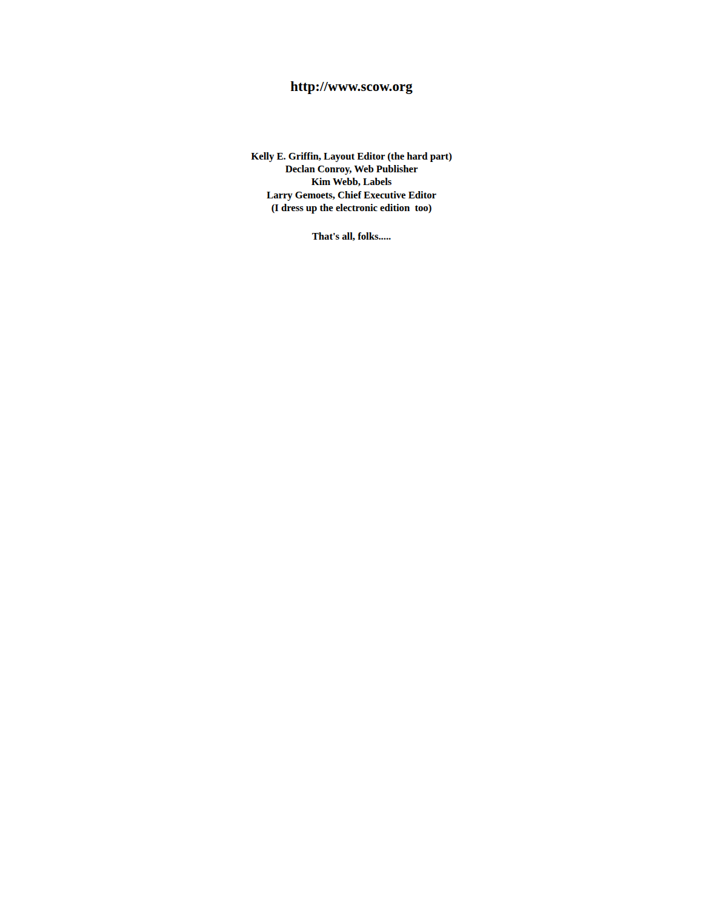http://www.scow.org
Kelly E. Griffin, Layout Editor (the hard part)
Declan Conroy, Web Publisher
Kim Webb, Labels
Larry Gemoets, Chief Executive Editor
(I dress up the electronic edition too)
That's all, folks.....